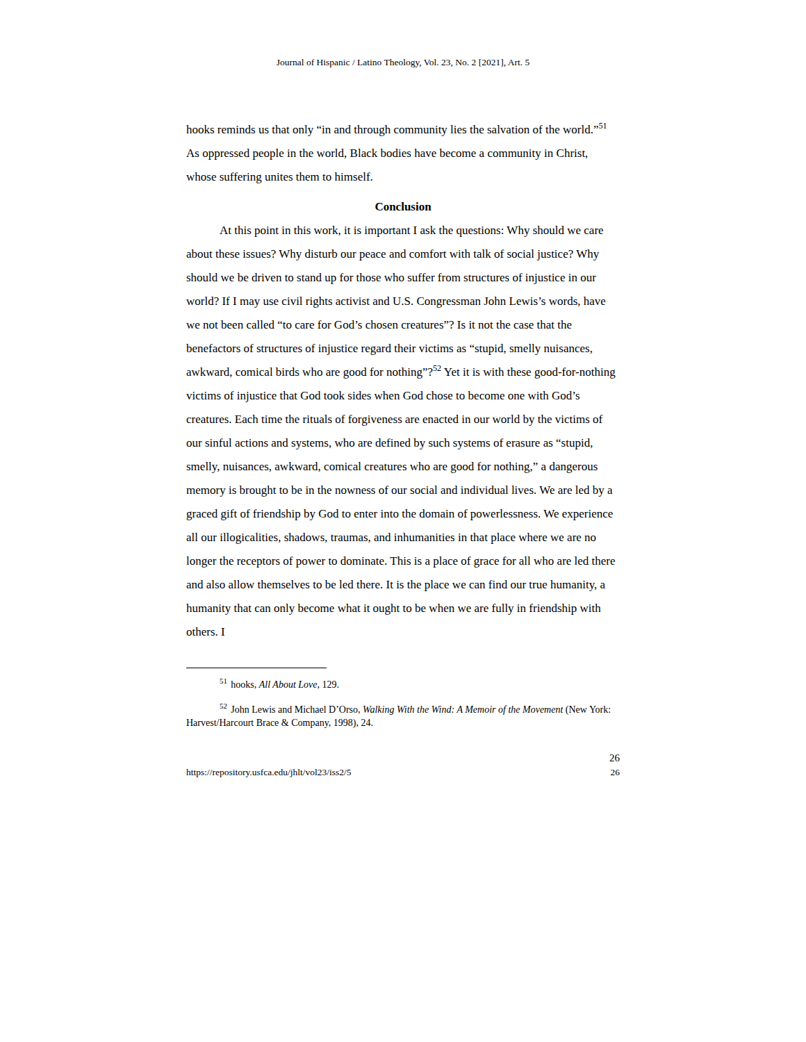Journal of Hispanic / Latino Theology, Vol. 23, No. 2 [2021], Art. 5
hooks reminds us that only “in and through community lies the salvation of the world.”51 As oppressed people in the world, Black bodies have become a community in Christ, whose suffering unites them to himself.
Conclusion
At this point in this work, it is important I ask the questions: Why should we care about these issues? Why disturb our peace and comfort with talk of social justice? Why should we be driven to stand up for those who suffer from structures of injustice in our world? If I may use civil rights activist and U.S. Congressman John Lewis’s words, have we not been called “to care for God’s chosen creatures”? Is it not the case that the benefactors of structures of injustice regard their victims as “stupid, smelly nuisances, awkward, comical birds who are good for nothing”?52 Yet it is with these good-for-nothing victims of injustice that God took sides when God chose to become one with God’s creatures. Each time the rituals of forgiveness are enacted in our world by the victims of our sinful actions and systems, who are defined by such systems of erasure as “stupid, smelly, nuisances, awkward, comical creatures who are good for nothing,” a dangerous memory is brought to be in the nowness of our social and individual lives. We are led by a graced gift of friendship by God to enter into the domain of powerlessness. We experience all our illogicalities, shadows, traumas, and inhumanities in that place where we are no longer the receptors of power to dominate. This is a place of grace for all who are led there and also allow themselves to be led there. It is the place we can find our true humanity, a humanity that can only become what it ought to be when we are fully in friendship with others. I
51 hooks, All About Love, 129.
52 John Lewis and Michael D’Orso, Walking With the Wind: A Memoir of the Movement (New York: Harvest/Harcourt Brace & Company, 1998), 24.
26
https://repository.usfca.edu/jhlt/vol23/iss2/5 26